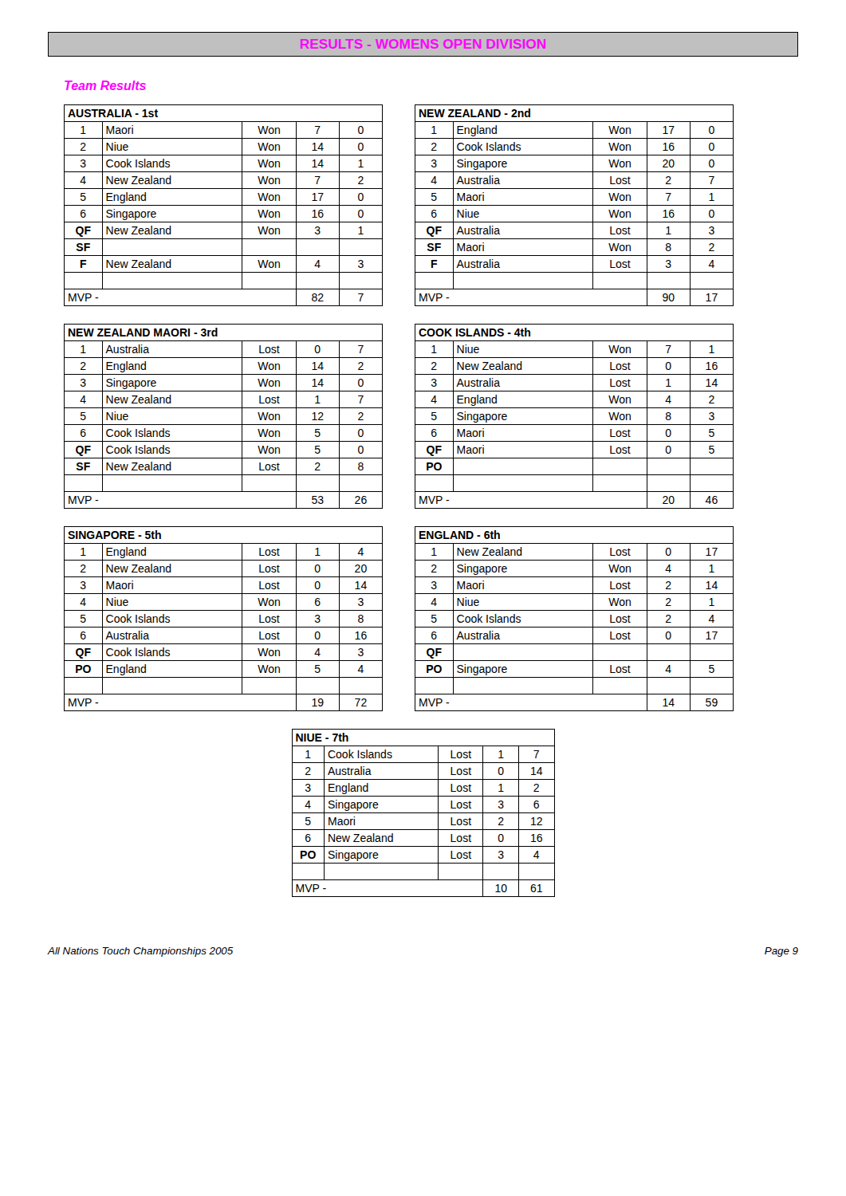RESULTS - WOMENS OPEN DIVISION
Team Results
| AUSTRALIA - 1st |
| --- |
| 1 | Maori | Won | 7 | 0 |
| 2 | Niue | Won | 14 | 0 |
| 3 | Cook Islands | Won | 14 | 1 |
| 4 | New Zealand | Won | 7 | 2 |
| 5 | England | Won | 17 | 0 |
| 6 | Singapore | Won | 16 | 0 |
| QF | New Zealand | Won | 3 | 1 |
| SF | | | | |
| F | New Zealand | Won | 4 | 3 |
| MVP - | 82 | 7 |
| NEW ZEALAND - 2nd |
| --- |
| 1 | England | Won | 17 | 0 |
| 2 | Cook Islands | Won | 16 | 0 |
| 3 | Singapore | Won | 20 | 0 |
| 4 | Australia | Lost | 2 | 7 |
| 5 | Maori | Won | 7 | 1 |
| 6 | Niue | Won | 16 | 0 |
| QF | Australia | Lost | 1 | 3 |
| SF | Maori | Won | 8 | 2 |
| F | Australia | Lost | 3 | 4 |
| MVP - | 90 | 17 |
| NEW ZEALAND MAORI - 3rd |
| --- |
| 1 | Australia | Lost | 0 | 7 |
| 2 | England | Won | 14 | 2 |
| 3 | Singapore | Won | 14 | 0 |
| 4 | New Zealand | Lost | 1 | 7 |
| 5 | Niue | Won | 12 | 2 |
| 6 | Cook Islands | Won | 5 | 0 |
| QF | Cook Islands | Won | 5 | 0 |
| SF | New Zealand | Lost | 2 | 8 |
| MVP - | 53 | 26 |
| COOK ISLANDS - 4th |
| --- |
| 1 | Niue | Won | 7 | 1 |
| 2 | New Zealand | Lost | 0 | 16 |
| 3 | Australia | Lost | 1 | 14 |
| 4 | England | Won | 4 | 2 |
| 5 | Singapore | Won | 8 | 3 |
| 6 | Maori | Lost | 0 | 5 |
| QF | Maori | Lost | 0 | 5 |
| PO | | | | |
| MVP - | 20 | 46 |
| SINGAPORE - 5th |
| --- |
| 1 | England | Lost | 1 | 4 |
| 2 | New Zealand | Lost | 0 | 20 |
| 3 | Maori | Lost | 0 | 14 |
| 4 | Niue | Won | 6 | 3 |
| 5 | Cook Islands | Lost | 3 | 8 |
| 6 | Australia | Lost | 0 | 16 |
| QF | Cook Islands | Won | 4 | 3 |
| PO | England | Won | 5 | 4 |
| MVP - | 19 | 72 |
| ENGLAND - 6th |
| --- |
| 1 | New Zealand | Lost | 0 | 17 |
| 2 | Singapore | Won | 4 | 1 |
| 3 | Maori | Lost | 2 | 14 |
| 4 | Niue | Won | 2 | 1 |
| 5 | Cook Islands | Lost | 2 | 4 |
| 6 | Australia | Lost | 0 | 17 |
| QF | | | | |
| PO | Singapore | Lost | 4 | 5 |
| MVP - | 14 | 59 |
| NIUE - 7th |
| --- |
| 1 | Cook Islands | Lost | 1 | 7 |
| 2 | Australia | Lost | 0 | 14 |
| 3 | England | Lost | 1 | 2 |
| 4 | Singapore | Lost | 3 | 6 |
| 5 | Maori | Lost | 2 | 12 |
| 6 | New Zealand | Lost | 0 | 16 |
| PO | Singapore | Lost | 3 | 4 |
| MVP - | 10 | 61 |
All Nations Touch Championships 2005
Page 9